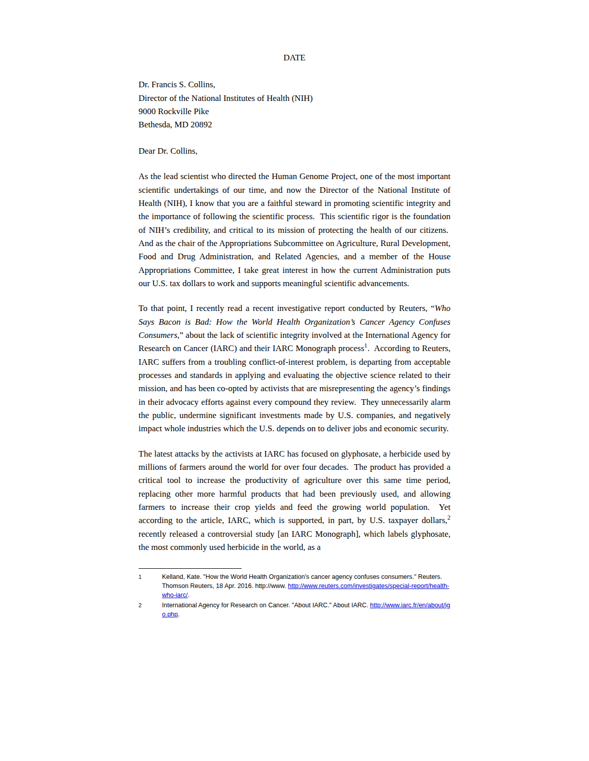DATE
Dr. Francis S. Collins,
Director of the National Institutes of Health (NIH)
9000 Rockville Pike
Bethesda, MD 20892
Dear Dr. Collins,
As the lead scientist who directed the Human Genome Project, one of the most important scientific undertakings of our time, and now the Director of the National Institute of Health (NIH), I know that you are a faithful steward in promoting scientific integrity and the importance of following the scientific process. This scientific rigor is the foundation of NIH’s credibility, and critical to its mission of protecting the health of our citizens. And as the chair of the Appropriations Subcommittee on Agriculture, Rural Development, Food and Drug Administration, and Related Agencies, and a member of the House Appropriations Committee, I take great interest in how the current Administration puts our U.S. tax dollars to work and supports meaningful scientific advancements.
To that point, I recently read a recent investigative report conducted by Reuters, “Who Says Bacon is Bad: How the World Health Organization’s Cancer Agency Confuses Consumers,” about the lack of scientific integrity involved at the International Agency for Research on Cancer (IARC) and their IARC Monograph process1. According to Reuters, IARC suffers from a troubling conflict-of-interest problem, is departing from acceptable processes and standards in applying and evaluating the objective science related to their mission, and has been co-opted by activists that are misrepresenting the agency’s findings in their advocacy efforts against every compound they review. They unnecessarily alarm the public, undermine significant investments made by U.S. companies, and negatively impact whole industries which the U.S. depends on to deliver jobs and economic security.
The latest attacks by the activists at IARC has focused on glyphosate, a herbicide used by millions of farmers around the world for over four decades. The product has provided a critical tool to increase the productivity of agriculture over this same time period, replacing other more harmful products that had been previously used, and allowing farmers to increase their crop yields and feed the growing world population. Yet according to the article, IARC, which is supported, in part, by U.S. taxpayer dollars,2 recently released a controversial study [an IARC Monograph], which labels glyphosate, the most commonly used herbicide in the world, as a
1
Kelland, Kate. "How the World Health Organization's cancer agency confuses consumers." Reuters. Thomson Reuters, 18 Apr. 2016. http://www. http://www.reuters.com/investigates/special-report/health-who-iarc/.
2
International Agency for Research on Cancer. "About IARC." About IARC. http://www.iarc.fr/en/about/igo.php.